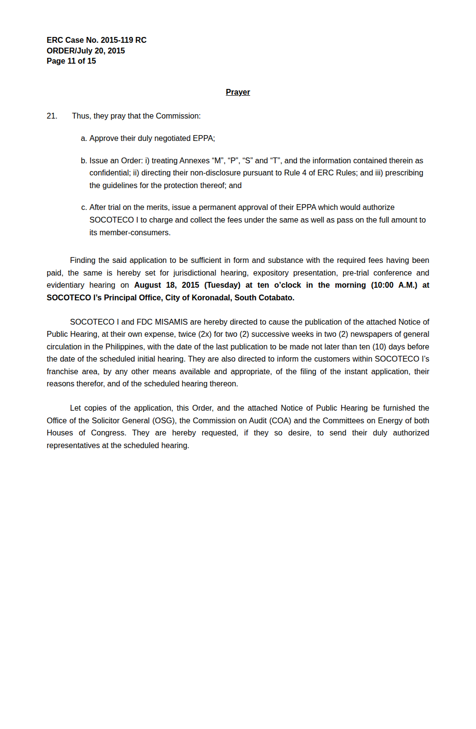ERC Case No. 2015-119 RC ORDER/July 20, 2015 Page 11 of 15
Prayer
21. Thus, they pray that the Commission:
Approve their duly negotiated EPPA;
Issue an Order: i) treating Annexes “M”, “P”, “S” and “T”, and the information contained therein as confidential; ii) directing their non-disclosure pursuant to Rule 4 of ERC Rules; and iii) prescribing the guidelines for the protection thereof; and
After trial on the merits, issue a permanent approval of their EPPA which would authorize SOCOTECO I to charge and collect the fees under the same as well as pass on the full amount to its member-consumers.
Finding the said application to be sufficient in form and substance with the required fees having been paid, the same is hereby set for jurisdictional hearing, expository presentation, pre-trial conference and evidentiary hearing on August 18, 2015 (Tuesday) at ten o’clock in the morning (10:00 A.M.) at SOCOTECO I’s Principal Office, City of Koronadal, South Cotabato.
SOCOTECO I and FDC MISAMIS are hereby directed to cause the publication of the attached Notice of Public Hearing, at their own expense, twice (2x) for two (2) successive weeks in two (2) newspapers of general circulation in the Philippines, with the date of the last publication to be made not later than ten (10) days before the date of the scheduled initial hearing. They are also directed to inform the customers within SOCOTECO I’s franchise area, by any other means available and appropriate, of the filing of the instant application, their reasons therefor, and of the scheduled hearing thereon.
Let copies of the application, this Order, and the attached Notice of Public Hearing be furnished the Office of the Solicitor General (OSG), the Commission on Audit (COA) and the Committees on Energy of both Houses of Congress. They are hereby requested, if they so desire, to send their duly authorized representatives at the scheduled hearing.